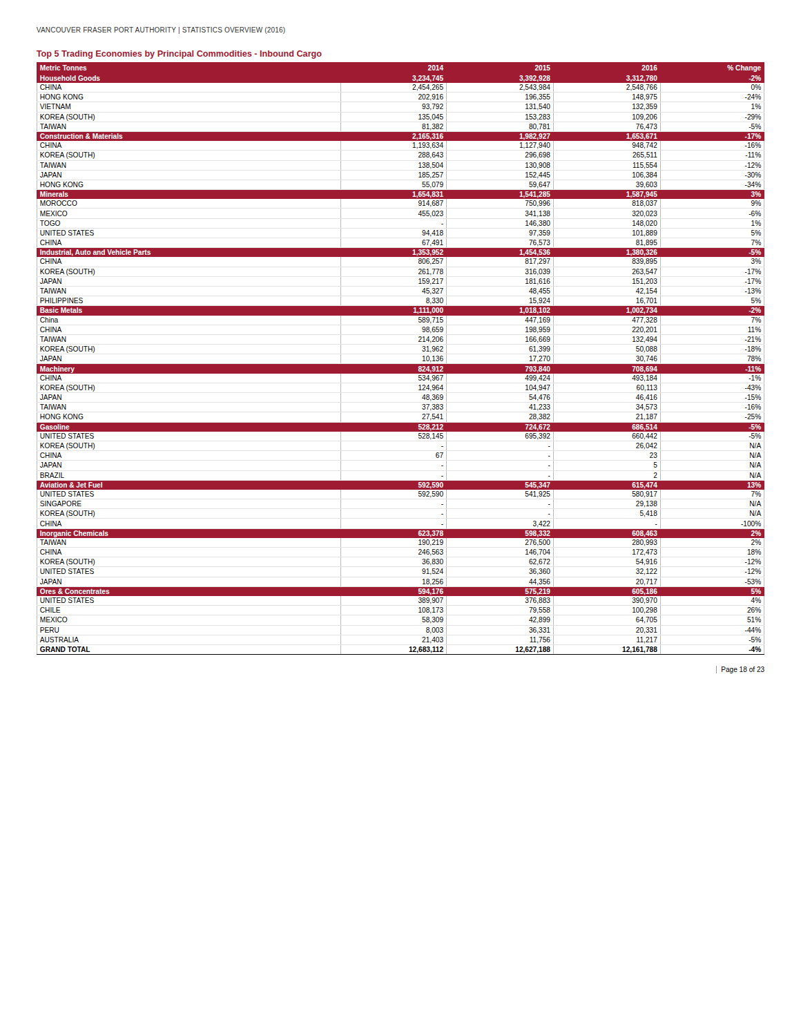VANCOUVER FRASER PORT AUTHORITY | STATISTICS OVERVIEW (2016)
Top 5 Trading Economies by Principal Commodities - Inbound Cargo
| Metric Tonnes | 2014 | 2015 | 2016 | % Change |
| --- | --- | --- | --- | --- |
| Household Goods | 3,234,745 | 3,392,928 | 3,312,780 | -2% |
| CHINA | 2,454,265 | 2,543,984 | 2,548,766 | 0% |
| HONG KONG | 202,916 | 196,355 | 148,975 | -24% |
| VIETNAM | 93,792 | 131,540 | 132,359 | 1% |
| KOREA (SOUTH) | 135,045 | 153,283 | 109,206 | -29% |
| TAIWAN | 81,382 | 80,781 | 76,473 | -5% |
| Construction & Materials | 2,165,316 | 1,982,927 | 1,653,671 | -17% |
| CHINA | 1,193,634 | 1,127,940 | 948,742 | -16% |
| KOREA (SOUTH) | 288,643 | 296,698 | 265,511 | -11% |
| TAIWAN | 138,504 | 130,908 | 115,554 | -12% |
| JAPAN | 185,257 | 152,445 | 106,384 | -30% |
| HONG KONG | 55,079 | 59,647 | 39,603 | -34% |
| Minerals | 1,654,831 | 1,541,285 | 1,587,945 | 3% |
| MOROCCO | 914,687 | 750,996 | 818,037 | 9% |
| MEXICO | 455,023 | 341,138 | 320,023 | -6% |
| TOGO | - | 146,380 | 148,020 | 1% |
| UNITED STATES | 94,418 | 97,359 | 101,889 | 5% |
| CHINA | 67,491 | 76,573 | 81,895 | 7% |
| Industrial, Auto and Vehicle Parts | 1,353,952 | 1,454,536 | 1,380,326 | -5% |
| CHINA | 806,257 | 817,297 | 839,895 | 3% |
| KOREA (SOUTH) | 261,778 | 316,039 | 263,547 | -17% |
| JAPAN | 159,217 | 181,616 | 151,203 | -17% |
| TAIWAN | 45,327 | 48,455 | 42,154 | -13% |
| PHILIPPINES | 8,330 | 15,924 | 16,701 | 5% |
| Basic Metals | 1,111,000 | 1,018,102 | 1,002,734 | -2% |
| China | 589,715 | 447,169 | 477,328 | 7% |
| CHINA | 98,659 | 198,959 | 220,201 | 11% |
| TAIWAN | 214,206 | 166,669 | 132,494 | -21% |
| KOREA (SOUTH) | 31,962 | 61,399 | 50,088 | -18% |
| JAPAN | 10,136 | 17,270 | 30,746 | 78% |
| Machinery | 824,912 | 793,840 | 708,694 | -11% |
| CHINA | 534,967 | 499,424 | 493,184 | -1% |
| KOREA (SOUTH) | 124,964 | 104,947 | 60,113 | -43% |
| JAPAN | 48,369 | 54,476 | 46,416 | -15% |
| TAIWAN | 37,383 | 41,233 | 34,573 | -16% |
| HONG KONG | 27,541 | 28,382 | 21,187 | -25% |
| Gasoline | 528,212 | 724,672 | 686,514 | -5% |
| UNITED STATES | 528,145 | 695,392 | 660,442 | -5% |
| KOREA (SOUTH) | - | - | 26,042 | N/A |
| CHINA | 67 | - | 23 | N/A |
| JAPAN | - | - | 5 | N/A |
| BRAZIL | - | - | 2 | N/A |
| Aviation & Jet Fuel | 592,590 | 545,347 | 615,474 | 13% |
| UNITED STATES | 592,590 | 541,925 | 580,917 | 7% |
| SINGAPORE | - | - | 29,138 | N/A |
| KOREA (SOUTH) | - | - | 5,418 | N/A |
| CHINA | - | 3,422 | - | -100% |
| Inorganic Chemicals | 623,378 | 598,332 | 608,463 | 2% |
| TAIWAN | 190,219 | 276,500 | 280,993 | 2% |
| CHINA | 246,563 | 146,704 | 172,473 | 18% |
| KOREA (SOUTH) | 36,830 | 62,672 | 54,916 | -12% |
| UNITED STATES | 91,524 | 36,360 | 32,122 | -12% |
| JAPAN | 18,256 | 44,356 | 20,717 | -53% |
| Ores & Concentrates | 594,176 | 575,219 | 605,186 | 5% |
| UNITED STATES | 389,907 | 376,883 | 390,970 | 4% |
| CHILE | 108,173 | 79,558 | 100,298 | 26% |
| MEXICO | 58,309 | 42,899 | 64,705 | 51% |
| PERU | 8,003 | 36,331 | 20,331 | -44% |
| AUSTRALIA | 21,403 | 11,756 | 11,217 | -5% |
| GRAND TOTAL | 12,683,112 | 12,627,188 | 12,161,788 | -4% |
Page 18 of 23